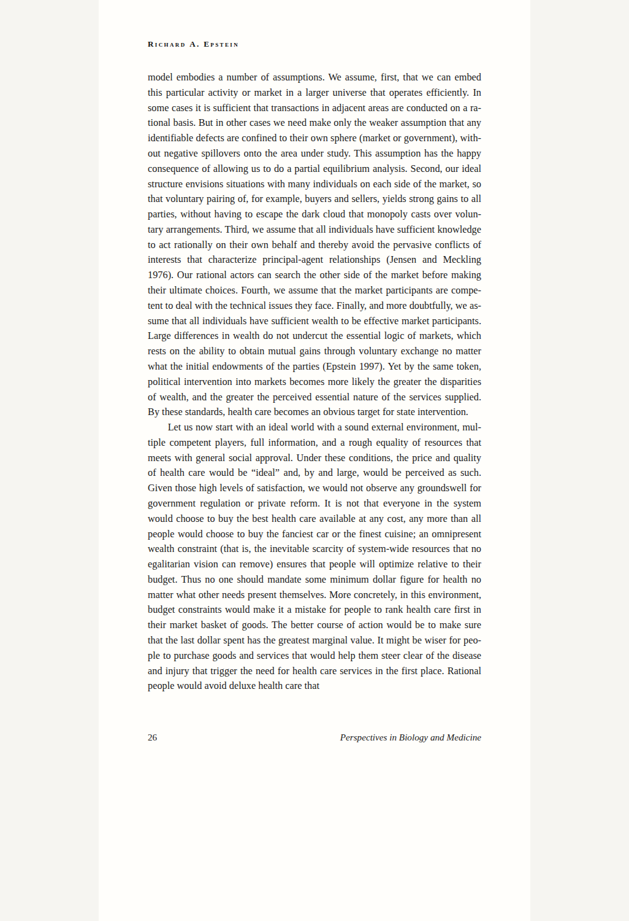Richard A. Epstein
model embodies a number of assumptions. We assume, first, that we can embed this particular activity or market in a larger universe that operates efficiently. In some cases it is sufficient that transactions in adjacent areas are conducted on a rational basis. But in other cases we need make only the weaker assumption that any identifiable defects are confined to their own sphere (market or government), without negative spillovers onto the area under study. This assumption has the happy consequence of allowing us to do a partial equilibrium analysis. Second, our ideal structure envisions situations with many individuals on each side of the market, so that voluntary pairing of, for example, buyers and sellers, yields strong gains to all parties, without having to escape the dark cloud that monopoly casts over voluntary arrangements. Third, we assume that all individuals have sufficient knowledge to act rationally on their own behalf and thereby avoid the pervasive conflicts of interests that characterize principal-agent relationships (Jensen and Meckling 1976). Our rational actors can search the other side of the market before making their ultimate choices. Fourth, we assume that the market participants are competent to deal with the technical issues they face. Finally, and more doubtfully, we assume that all individuals have sufficient wealth to be effective market participants. Large differences in wealth do not undercut the essential logic of markets, which rests on the ability to obtain mutual gains through voluntary exchange no matter what the initial endowments of the parties (Epstein 1997). Yet by the same token, political intervention into markets becomes more likely the greater the disparities of wealth, and the greater the perceived essential nature of the services supplied. By these standards, health care becomes an obvious target for state intervention.
Let us now start with an ideal world with a sound external environment, multiple competent players, full information, and a rough equality of resources that meets with general social approval. Under these conditions, the price and quality of health care would be “ideal” and, by and large, would be perceived as such. Given those high levels of satisfaction, we would not observe any groundswell for government regulation or private reform. It is not that everyone in the system would choose to buy the best health care available at any cost, any more than all people would choose to buy the fanciest car or the finest cuisine; an omnipresent wealth constraint (that is, the inevitable scarcity of system-wide resources that no egalitarian vision can remove) ensures that people will optimize relative to their budget. Thus no one should mandate some minimum dollar figure for health no matter what other needs present themselves. More concretely, in this environment, budget constraints would make it a mistake for people to rank health care first in their market basket of goods. The better course of action would be to make sure that the last dollar spent has the greatest marginal value. It might be wiser for people to purchase goods and services that would help them steer clear of the disease and injury that trigger the need for health care services in the first place. Rational people would avoid deluxe health care that
26 Perspectives in Biology and Medicine